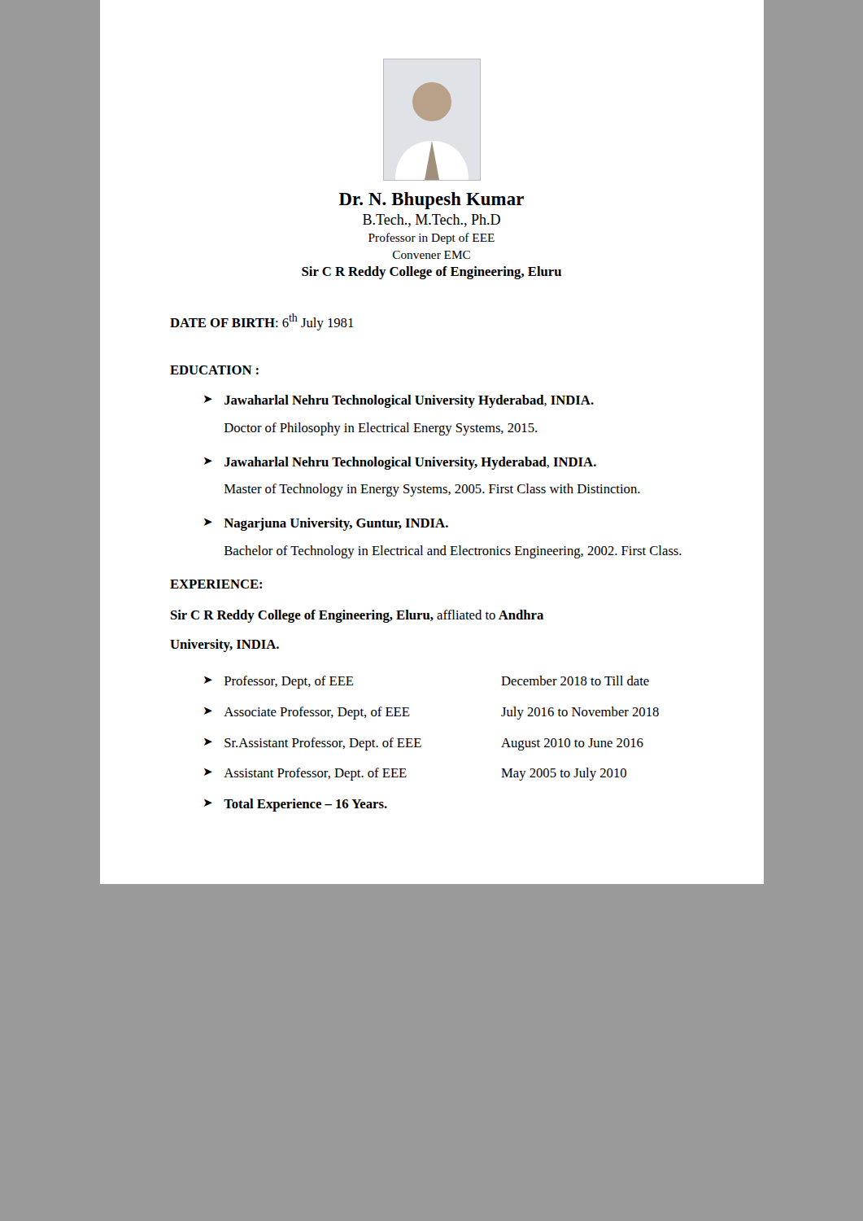Dr. N. Bhupesh Kumar
B.Tech., M.Tech., Ph.D
Professor in Dept of EEE
Convener EMC
Sir C R Reddy College of Engineering, Eluru
DATE OF BIRTH: 6th July 1981
EDUCATION :
Jawaharlal Nehru Technological University Hyderabad, INDIA.
Doctor of Philosophy in Electrical Energy Systems, 2015.
Jawaharlal Nehru Technological University, Hyderabad, INDIA.
Master of Technology in Energy Systems, 2005. First Class with Distinction.
Nagarjuna University, Guntur, INDIA.
Bachelor of Technology in Electrical and Electronics Engineering, 2002. First Class.
EXPERIENCE:
Sir C R Reddy College of Engineering, Eluru, affliated to Andhra
University, INDIA.
Professor, Dept, of EEEDecember 2018 to Till date
Associate Professor, Dept, of EEEJuly 2016 to November 2018
Sr.Assistant Professor, Dept. of EEEAugust 2010 to June 2016
Assistant Professor, Dept. of EEEMay 2005 to July 2010
Total Experience – 16 Years.